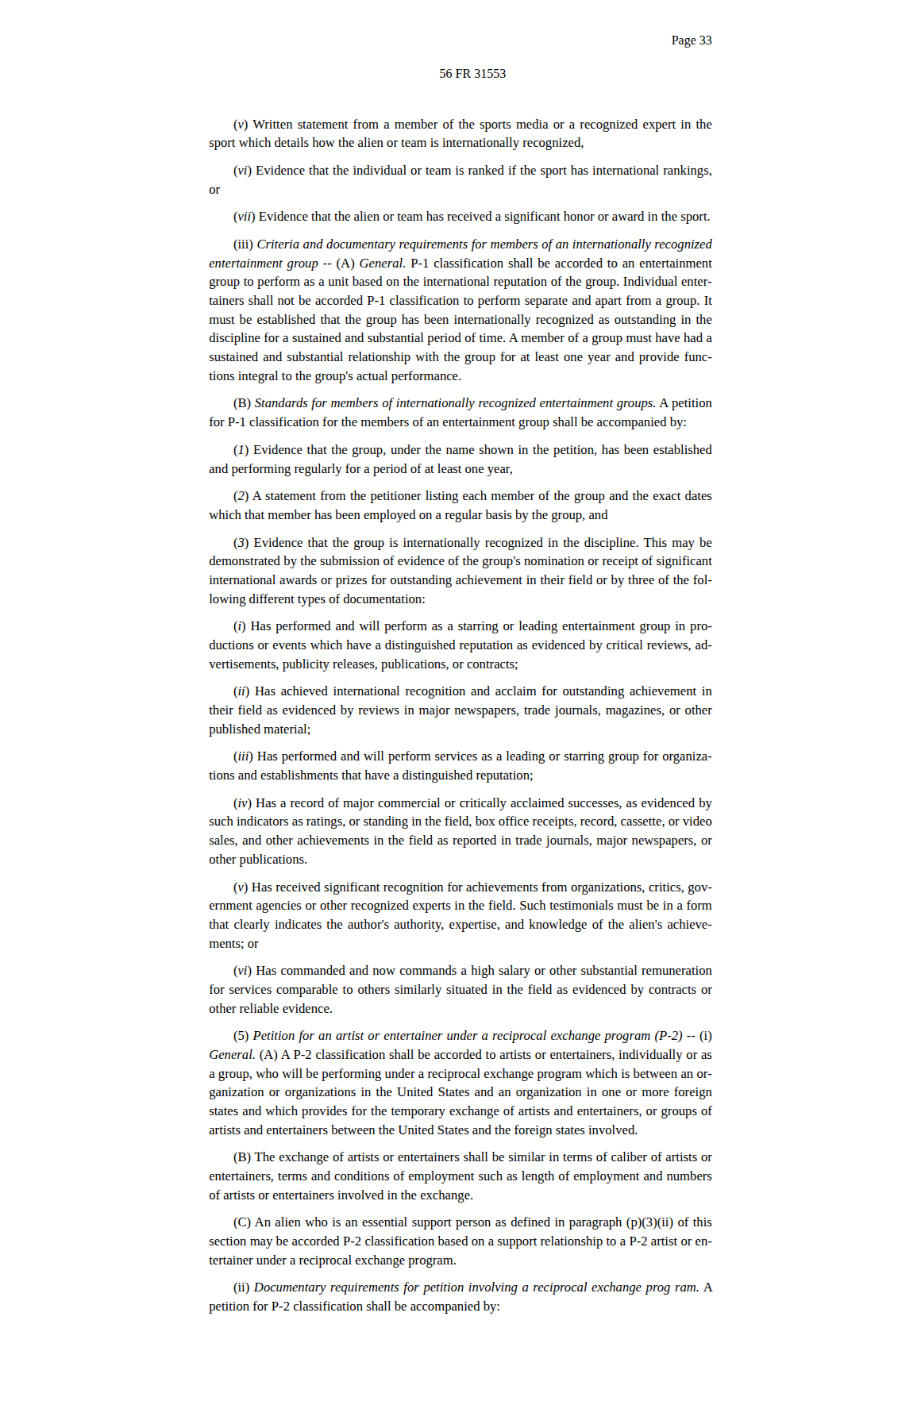Page 33
56 FR 31553
(v) Written statement from a member of the sports media or a recognized expert in the sport which details how the alien or team is internationally recognized,
(vi) Evidence that the individual or team is ranked if the sport has international rankings, or
(vii) Evidence that the alien or team has received a significant honor or award in the sport.
(iii) Criteria and documentary requirements for members of an internationally recognized entertainment group -- (A) General. P-1 classification shall be accorded to an entertainment group to perform as a unit based on the international reputation of the group. Individual entertainers shall not be accorded P-1 classification to perform separate and apart from a group. It must be established that the group has been internationally recognized as outstanding in the discipline for a sustained and substantial period of time. A member of a group must have had a sustained and substantial relationship with the group for at least one year and provide functions integral to the group's actual performance.
(B) Standards for members of internationally recognized entertainment groups. A petition for P-1 classification for the members of an entertainment group shall be accompanied by:
(1) Evidence that the group, under the name shown in the petition, has been established and performing regularly for a period of at least one year,
(2) A statement from the petitioner listing each member of the group and the exact dates which that member has been employed on a regular basis by the group, and
(3) Evidence that the group is internationally recognized in the discipline. This may be demonstrated by the submission of evidence of the group's nomination or receipt of significant international awards or prizes for outstanding achievement in their field or by three of the following different types of documentation:
(i) Has performed and will perform as a starring or leading entertainment group in productions or events which have a distinguished reputation as evidenced by critical reviews, advertisements, publicity releases, publications, or contracts;
(ii) Has achieved international recognition and acclaim for outstanding achievement in their field as evidenced by reviews in major newspapers, trade journals, magazines, or other published material;
(iii) Has performed and will perform services as a leading or starring group for organizations and establishments that have a distinguished reputation;
(iv) Has a record of major commercial or critically acclaimed successes, as evidenced by such indicators as ratings, or standing in the field, box office receipts, record, cassette, or video sales, and other achievements in the field as reported in trade journals, major newspapers, or other publications.
(v) Has received significant recognition for achievements from organizations, critics, government agencies or other recognized experts in the field. Such testimonials must be in a form that clearly indicates the author's authority, expertise, and knowledge of the alien's achievements; or
(vi) Has commanded and now commands a high salary or other substantial remuneration for services comparable to others similarly situated in the field as evidenced by contracts or other reliable evidence.
(5) Petition for an artist or entertainer under a reciprocal exchange program (P-2) -- (i) General. (A) A P-2 classification shall be accorded to artists or entertainers, individually or as a group, who will be performing under a reciprocal exchange program which is between an organization or organizations in the United States and an organization in one or more foreign states and which provides for the temporary exchange of artists and entertainers, or groups of artists and entertainers between the United States and the foreign states involved.
(B) The exchange of artists or entertainers shall be similar in terms of caliber of artists or entertainers, terms and conditions of employment such as length of employment and numbers of artists or entertainers involved in the exchange.
(C) An alien who is an essential support person as defined in paragraph (p)(3)(ii) of this section may be accorded P-2 classification based on a support relationship to a P-2 artist or entertainer under a reciprocal exchange program.
(ii) Documentary requirements for petition involving a reciprocal exchange prog ram. A petition for P-2 classification shall be accompanied by: